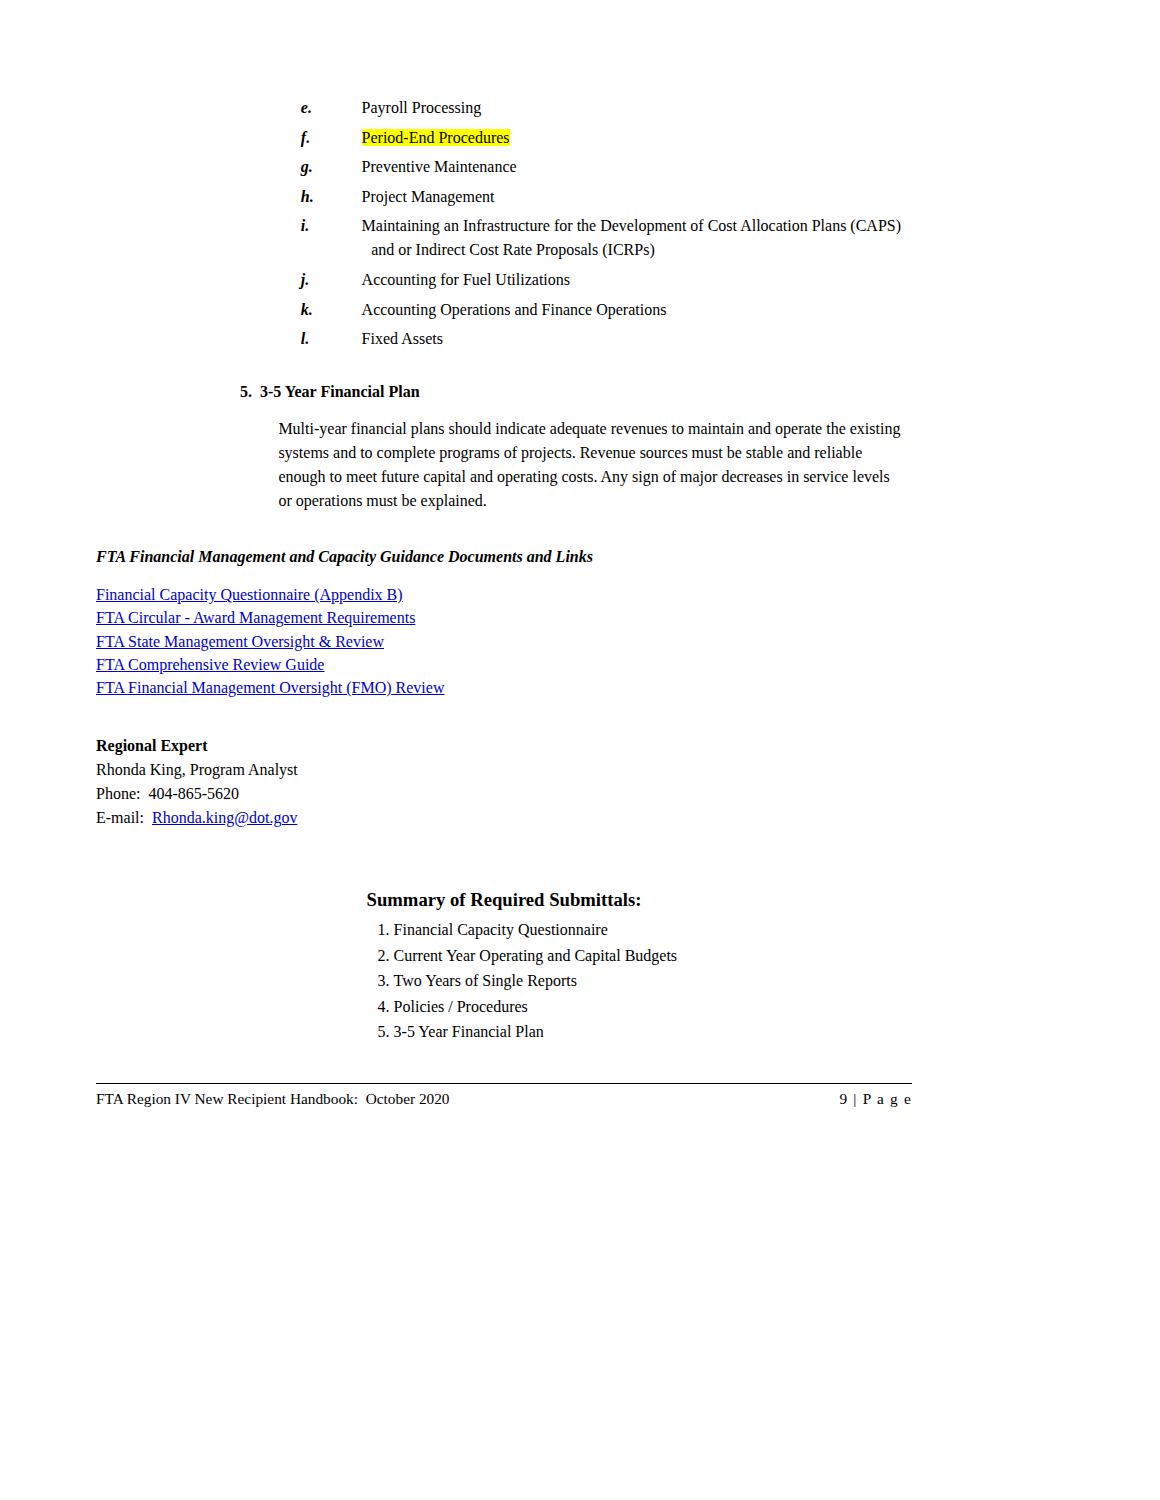e. Payroll Processing
f. Period-End Procedures
g. Preventive Maintenance
h. Project Management
i. Maintaining an Infrastructure for the Development of Cost Allocation Plans (CAPS) and or Indirect Cost Rate Proposals (ICRPs)
j. Accounting for Fuel Utilizations
k. Accounting Operations and Finance Operations
l. Fixed Assets
5. 3-5 Year Financial Plan
Multi-year financial plans should indicate adequate revenues to maintain and operate the existing systems and to complete programs of projects. Revenue sources must be stable and reliable enough to meet future capital and operating costs. Any sign of major decreases in service levels or operations must be explained.
FTA Financial Management and Capacity Guidance Documents and Links
Financial Capacity Questionnaire (Appendix B) FTA Circular - Award Management Requirements FTA State Management Oversight & Review FTA Comprehensive Review Guide FTA Financial Management Oversight (FMO) Review
Regional Expert
Rhonda King, Program Analyst
Phone: 404-865-5620
E-mail: Rhonda.king@dot.gov
Summary of Required Submittals:
Financial Capacity Questionnaire
Current Year Operating and Capital Budgets
Two Years of Single Reports
Policies / Procedures
3-5 Year Financial Plan
FTA Region IV New Recipient Handbook: October 2020 9 | P a g e